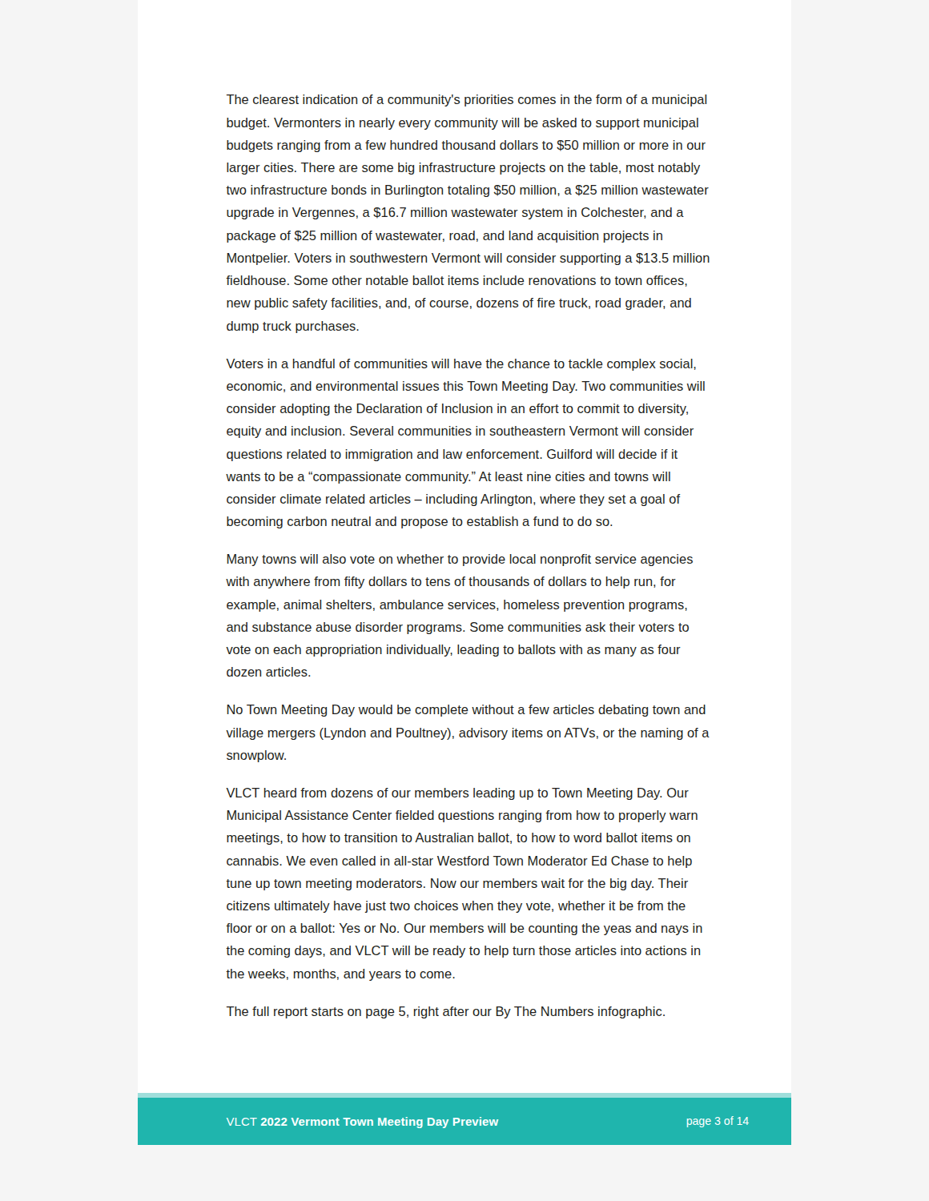The clearest indication of a community's priorities comes in the form of a municipal budget. Vermonters in nearly every community will be asked to support municipal budgets ranging from a few hundred thousand dollars to $50 million or more in our larger cities. There are some big infrastructure projects on the table, most notably two infrastructure bonds in Burlington totaling $50 million, a $25 million wastewater upgrade in Vergennes, a $16.7 million wastewater system in Colchester, and a package of $25 million of wastewater, road, and land acquisition projects in Montpelier. Voters in southwestern Vermont will consider supporting a $13.5 million fieldhouse. Some other notable ballot items include renovations to town offices, new public safety facilities, and, of course, dozens of fire truck, road grader, and dump truck purchases.
Voters in a handful of communities will have the chance to tackle complex social, economic, and environmental issues this Town Meeting Day. Two communities will consider adopting the Declaration of Inclusion in an effort to commit to diversity, equity and inclusion. Several communities in southeastern Vermont will consider questions related to immigration and law enforcement. Guilford will decide if it wants to be a “compassionate community.” At least nine cities and towns will consider climate related articles – including Arlington, where they set a goal of becoming carbon neutral and propose to establish a fund to do so.
Many towns will also vote on whether to provide local nonprofit service agencies with anywhere from fifty dollars to tens of thousands of dollars to help run, for example, animal shelters, ambulance services, homeless prevention programs, and substance abuse disorder programs. Some communities ask their voters to vote on each appropriation individually, leading to ballots with as many as four dozen articles.
No Town Meeting Day would be complete without a few articles debating town and village mergers (Lyndon and Poultney), advisory items on ATVs, or the naming of a snowplow.
VLCT heard from dozens of our members leading up to Town Meeting Day. Our Municipal Assistance Center fielded questions ranging from how to properly warn meetings, to how to transition to Australian ballot, to how to word ballot items on cannabis. We even called in all-star Westford Town Moderator Ed Chase to help tune up town meeting moderators. Now our members wait for the big day. Their citizens ultimately have just two choices when they vote, whether it be from the floor or on a ballot: Yes or No. Our members will be counting the yeas and nays in the coming days, and VLCT will be ready to help turn those articles into actions in the weeks, months, and years to come.
The full report starts on page 5, right after our By The Numbers infographic.
VLCT 2022 Vermont Town Meeting Day Preview
page 3 of 14